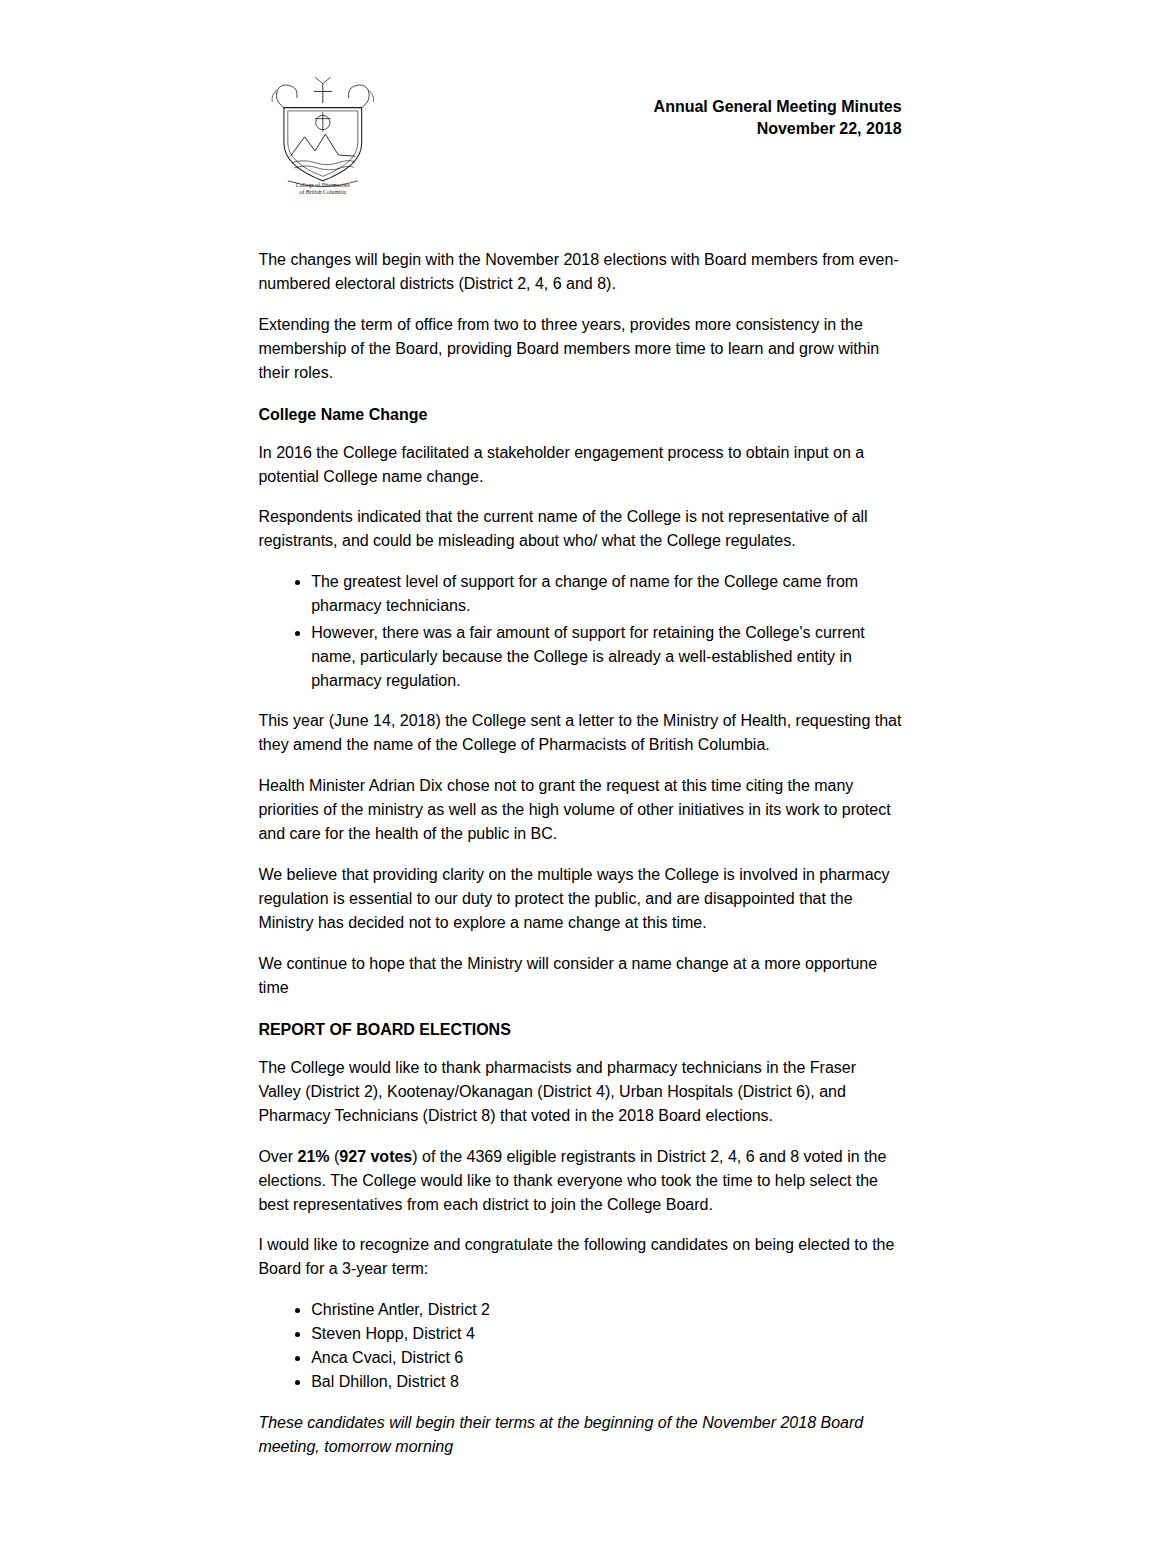College of Pharmacists of British Columbia
Annual General Meeting Minutes
November 22, 2018
The changes will begin with the November 2018 elections with Board members from even-numbered electoral districts (District 2, 4, 6 and 8).
Extending the term of office from two to three years, provides more consistency in the membership of the Board, providing Board members more time to learn and grow within their roles.
College Name Change
In 2016 the College facilitated a stakeholder engagement process to obtain input on a potential College name change.
Respondents indicated that the current name of the College is not representative of all registrants, and could be misleading about who/ what the College regulates.
The greatest level of support for a change of name for the College came from pharmacy technicians.
However, there was a fair amount of support for retaining the College's current name, particularly because the College is already a well-established entity in pharmacy regulation.
This year (June 14, 2018) the College sent a letter to the Ministry of Health, requesting that they amend the name of the College of Pharmacists of British Columbia.
Health Minister Adrian Dix chose not to grant the request at this time citing the many priorities of the ministry as well as the high volume of other initiatives in its work to protect and care for the health of the public in BC.
We believe that providing clarity on the multiple ways the College is involved in pharmacy regulation is essential to our duty to protect the public, and are disappointed that the Ministry has decided not to explore a name change at this time.
We continue to hope that the Ministry will consider a name change at a more opportune time
REPORT OF BOARD ELECTIONS
The College would like to thank pharmacists and pharmacy technicians in the Fraser Valley (District 2), Kootenay/Okanagan (District 4), Urban Hospitals (District 6), and Pharmacy Technicians (District 8) that voted in the 2018 Board elections.
Over 21% (927 votes) of the 4369 eligible registrants in District 2, 4, 6 and 8 voted in the elections. The College would like to thank everyone who took the time to help select the best representatives from each district to join the College Board.
I would like to recognize and congratulate the following candidates on being elected to the Board for a 3-year term:
Christine Antler, District 2
Steven Hopp, District 4
Anca Cvaci, District 6
Bal Dhillon, District 8
These candidates will begin their terms at the beginning of the November 2018 Board meeting, tomorrow morning